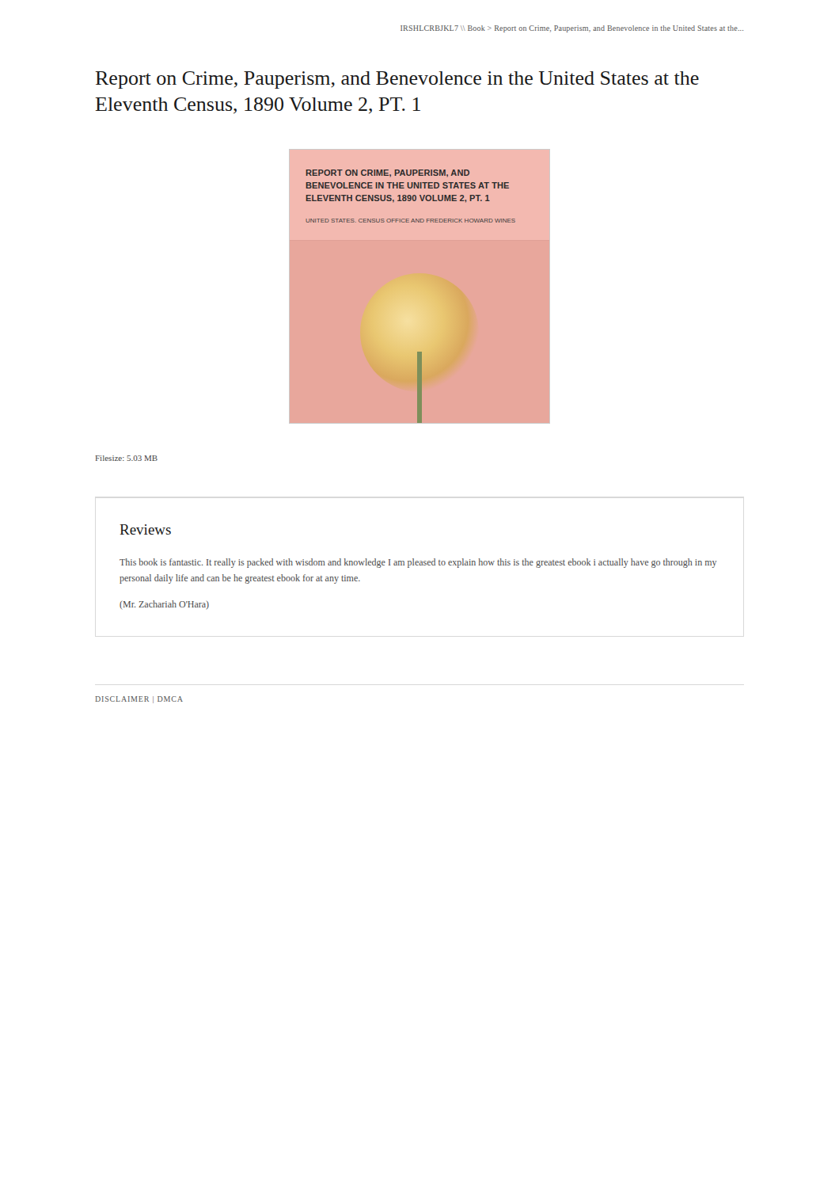IRSHLCRBJKL7 \\ Book > Report on Crime, Pauperism, and Benevolence in the United States at the...
Report on Crime, Pauperism, and Benevolence in the United States at the Eleventh Census, 1890 Volume 2, PT. 1
Report on Crime, Pauperism, and Benevolence in the United States at the Eleventh Census, 1890 Volume 2, PT. 1
United States. Census Office and Frederick Howard Wines
Filesize: 5.03 MB
Reviews
This book is fantastic. It really is packed with wisdom and knowledge I am pleased to explain how this is the greatest ebook i actually have go through in my personal daily life and can be he greatest ebook for at any time.
(Mr. Zachariah O'Hara)
DISCLAIMER | DMCA